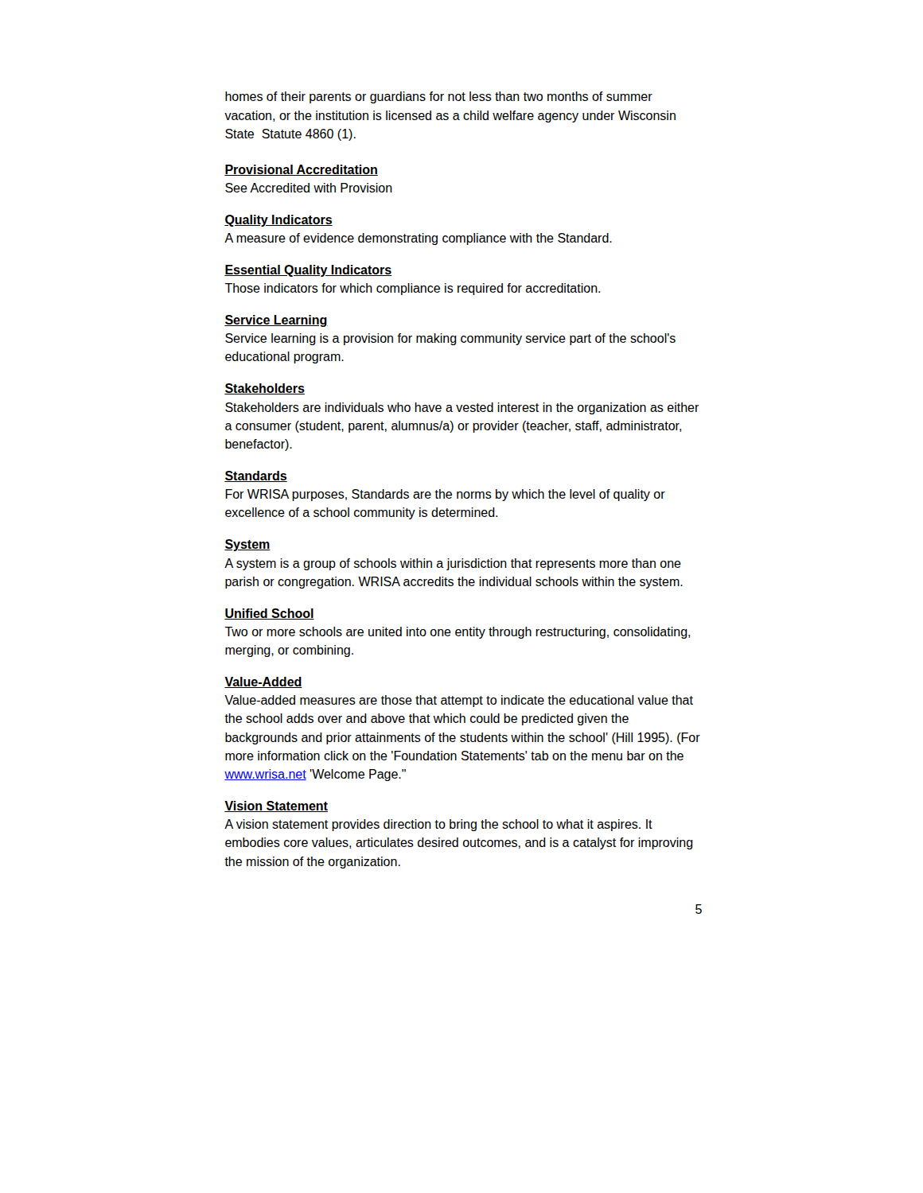homes of their parents or guardians for not less than two months of summer vacation, or the institution is licensed as a child welfare agency under Wisconsin State Statute 4860 (1).
Provisional Accreditation
See Accredited with Provision
Quality Indicators
A measure of evidence demonstrating compliance with the Standard.
Essential Quality Indicators
Those indicators for which compliance is required for accreditation.
Service Learning
Service learning is a provision for making community service part of the school's educational program.
Stakeholders
Stakeholders are individuals who have a vested interest in the organization as either a consumer (student, parent, alumnus/a) or provider (teacher, staff, administrator, benefactor).
Standards
For WRISA purposes, Standards are the norms by which the level of quality or excellence of a school community is determined.
System
A system is a group of schools within a jurisdiction that represents more than one parish or congregation. WRISA accredits the individual schools within the system.
Unified School
Two or more schools are united into one entity through restructuring, consolidating, merging, or combining.
Value-Added
Value-added measures are those that attempt to indicate the educational value that the school adds over and above that which could be predicted given the backgrounds and prior attainments of the students within the school' (Hill 1995). (For more information click on the 'Foundation Statements' tab on the menu bar on the www.wrisa.net 'Welcome Page."
Vision Statement
A vision statement provides direction to bring the school to what it aspires. It embodies core values, articulates desired outcomes, and is a catalyst for improving the mission of the organization.
5